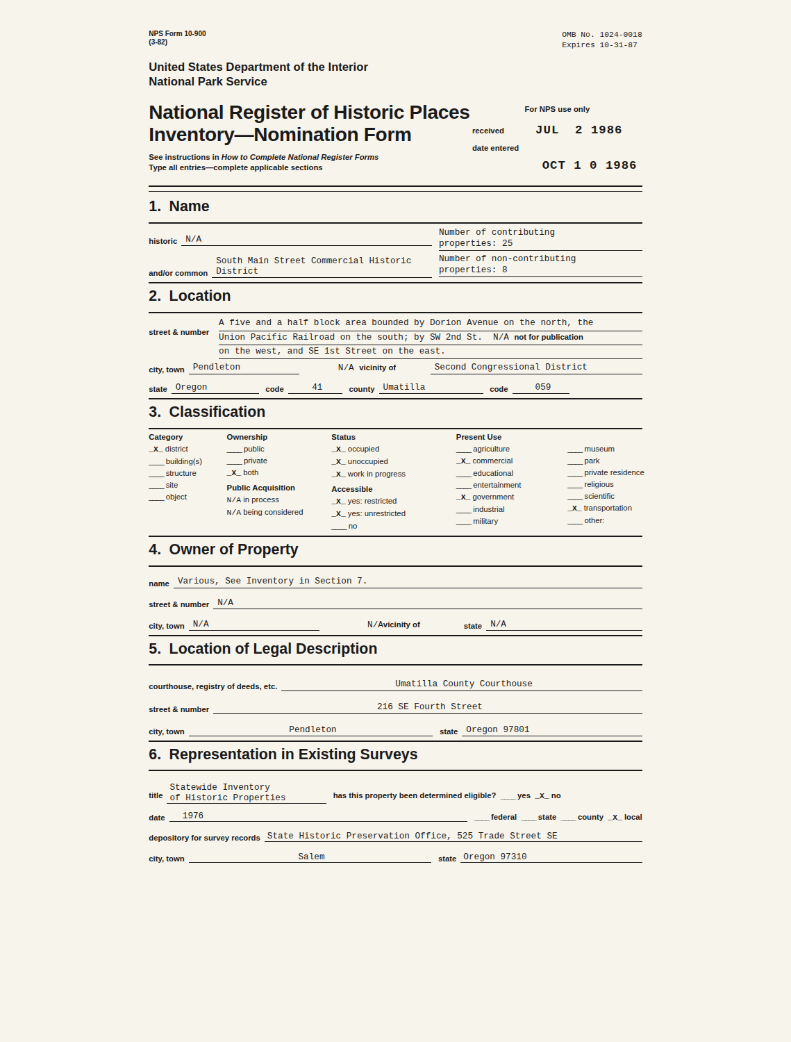NPS Form 10-900
(3-82)
OMB No. 1024-0018
Expires 10-31-87
United States Department of the Interior
National Park Service
National Register of Historic Places
Inventory—Nomination Form
See instructions in How to Complete National Register Forms
Type all entries—complete applicable sections
For NPS use only
received JUL 2 1986
date entered
OCT 1 0 1986
1. Name
historic N/A
and/or common South Main Street Commercial Historic District
Number of contributing
properties: 25
Number of non-contributing
properties: 8
2. Location
street & number
A five and a half block area bounded by Dorion Avenue on the north, the Union Pacific Railroad on the south; by SW 2nd St. N/A not for publication on the west, and SE 1st Street on the east.
city, town Pendleton N/A vicinity of Second Congressional District
state Oregon code 41 county Umatilla code 059
3. Classification
Category
_X_ district
____ building(s)
____ structure
____ site
____ object
Ownership
____ public
____ private
_X_ both
Public Acquisition
N/A in process
N/A being considered
Status
_X_ occupied
_X_ unoccupied
_X_ work in progress
Accessible
_X_ yes: restricted
_X_ yes: unrestricted
____ no
Present Use
____ agriculture
_X_ commercial
____ educational
____ entertainment
_X_ government
____ industrial
____ military
____ museum
____ park
____ private residence
____ religious
____ scientific
_X_ transportation
____ other:
4. Owner of Property
name Various, See Inventory in Section 7.
street & number N/A
city, town N/A N/A vicinity of state N/A
5. Location of Legal Description
courthouse, registry of deeds, etc. Umatilla County Courthouse
street & number 216 SE Fourth Street
city, town Pendleton state Oregon 97801
6. Representation in Existing Surveys
title Statewide Inventory
of Historic Properties has this property been determined eligible? ____ yes _X_ no
date 1976 ____ federal ____ state ____ county _X_ local
depository for survey records State Historic Preservation Office, 525 Trade Street SE
city, town Salem state Oregon 97310